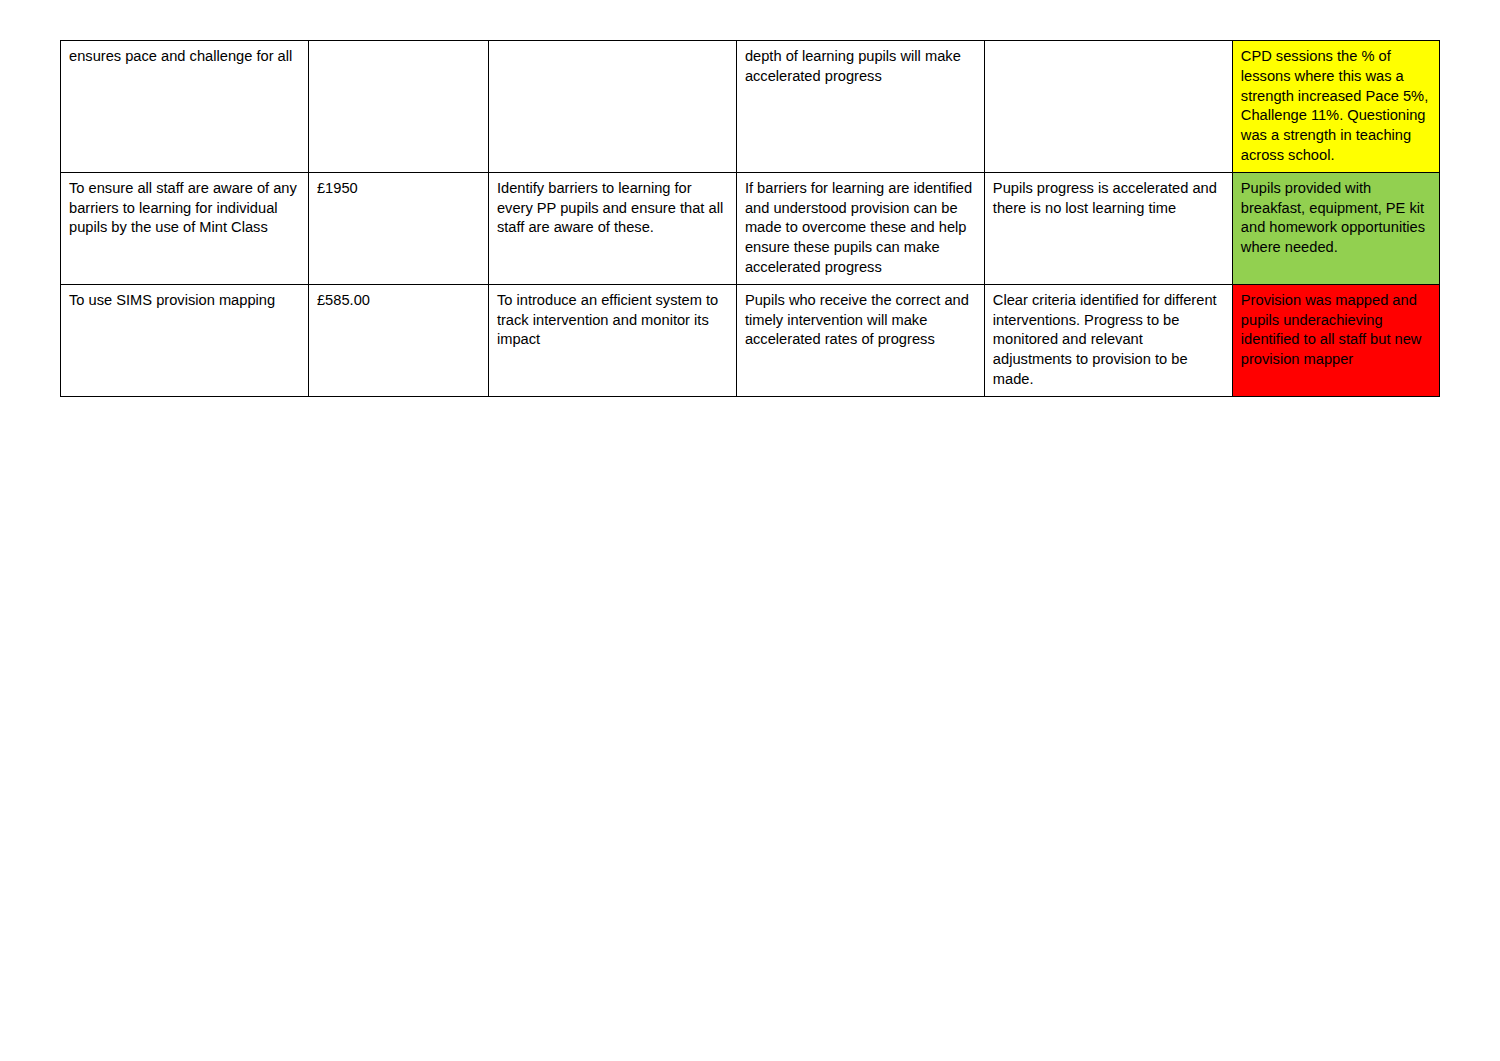| ensures pace and challenge for all | | | depth of learning pupils will make accelerated progress | | CPD sessions the % of lessons where this was a strength increased Pace 5%, Challenge 11%. Questioning was a strength in teaching across school. |
| To ensure all staff are aware of any barriers to learning for individual pupils by the use of Mint Class | £1950 | Identify barriers to learning for every PP pupils and ensure that all staff are aware of these. | If barriers for learning are identified and understood provision can be made to overcome these and help ensure these pupils can make accelerated progress | Pupils progress is accelerated and there is no lost learning time | Pupils provided with breakfast, equipment, PE kit and homework opportunities where needed. |
| To use SIMS provision mapping | £585.00 | To introduce an efficient system to track intervention and monitor its impact | Pupils who receive the correct and timely intervention will make accelerated rates of progress | Clear criteria identified for different interventions. Progress to be monitored and relevant adjustments to provision to be made. | Provision was mapped and pupils underachieving identified to all staff but new provision mapper |